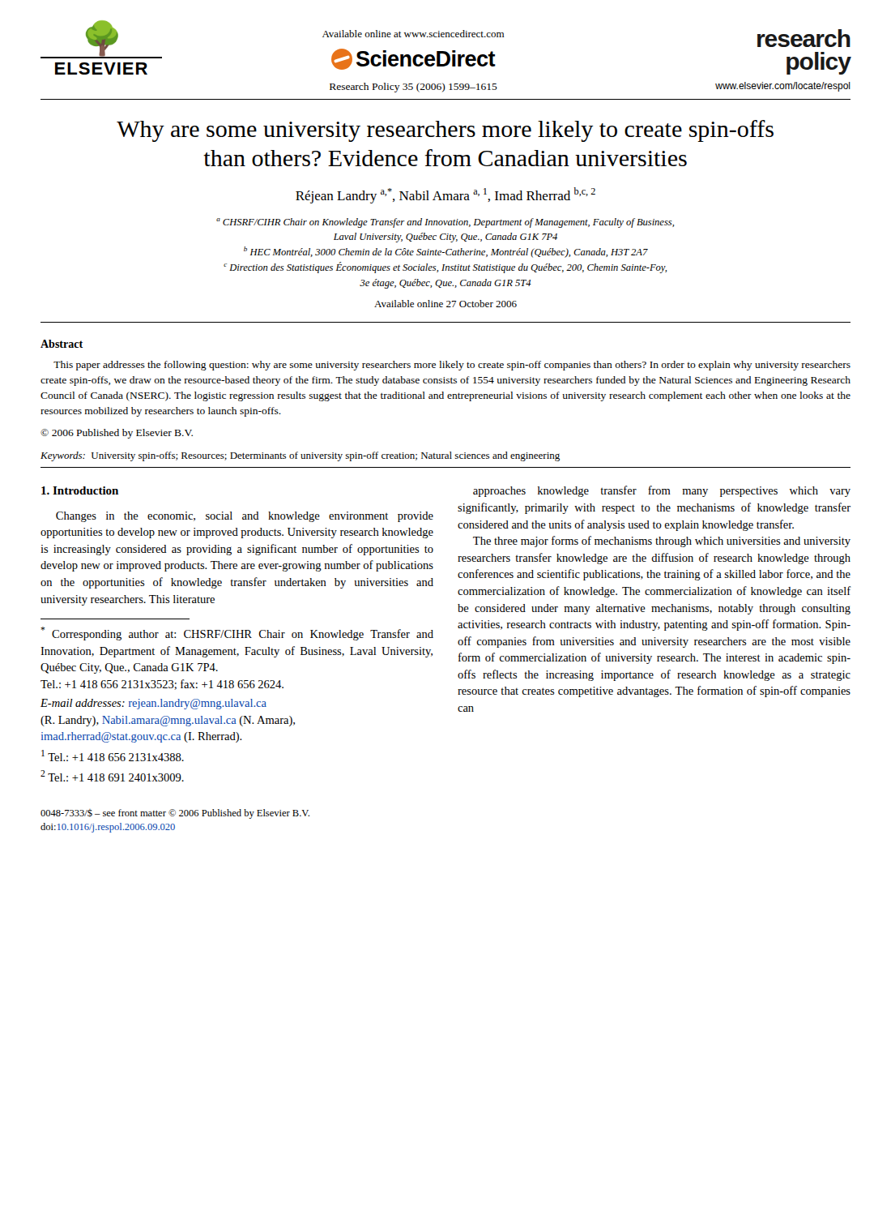🌳 ELSEVIER
Available online at www.sciencedirect.com
ScienceDirect
research policy
Research Policy 35 (2006) 1599–1615
www.elsevier.com/locate/respol
Why are some university researchers more likely to create spin-offs
than others? Evidence from Canadian universities
Réjean Landry a,*, Nabil Amara a, 1, Imad Rherrad b,c, 2
a CHSRF/CIHR Chair on Knowledge Transfer and Innovation, Department of Management, Faculty of Business,
Laval University, Québec City, Que., Canada G1K 7P4
b HEC Montréal, 3000 Chemin de la Côte Sainte-Catherine, Montréal (Québec), Canada, H3T 2A7
c Direction des Statistiques Économiques et Sociales, Institut Statistique du Québec, 200, Chemin Sainte-Foy,
3e étage, Québec, Que., Canada G1R 5T4
Available online 27 October 2006
Abstract
This paper addresses the following question: why are some university researchers more likely to create spin-off companies than others? In order to explain why university researchers create spin-offs, we draw on the resource-based theory of the firm. The study database consists of 1554 university researchers funded by the Natural Sciences and Engineering Research Council of Canada (NSERC). The logistic regression results suggest that the traditional and entrepreneurial visions of university research complement each other when one looks at the resources mobilized by researchers to launch spin-offs.
© 2006 Published by Elsevier B.V.
Keywords: University spin-offs; Resources; Determinants of university spin-off creation; Natural sciences and engineering
1. Introduction
Changes in the economic, social and knowledge environment provide opportunities to develop new or improved products. University research knowledge is increasingly considered as providing a significant number of opportunities to develop new or improved products. There are ever-growing number of publications on the opportunities of knowledge transfer undertaken by universities and university researchers. This literature
* Corresponding author at: CHSRF/CIHR Chair on Knowledge Transfer and Innovation, Department of Management, Faculty of Business, Laval University, Québec City, Que., Canada G1K 7P4.
Tel.: +1 418 656 2131x3523; fax: +1 418 656 2624.
E-mail addresses: rejean.landry@mng.ulaval.ca
(R. Landry), Nabil.amara@mng.ulaval.ca (N. Amara),
imad.rherrad@stat.gouv.qc.ca (I. Rherrad).
1 Tel.: +1 418 656 2131x4388.
2 Tel.: +1 418 691 2401x3009.
approaches knowledge transfer from many perspectives which vary significantly, primarily with respect to the mechanisms of knowledge transfer considered and the units of analysis used to explain knowledge transfer.
The three major forms of mechanisms through which universities and university researchers transfer knowledge are the diffusion of research knowledge through conferences and scientific publications, the training of a skilled labor force, and the commercialization of knowledge. The commercialization of knowledge can itself be considered under many alternative mechanisms, notably through consulting activities, research contracts with industry, patenting and spin-off formation. Spin-off companies from universities and university researchers are the most visible form of commercialization of university research. The interest in academic spin-offs reflects the increasing importance of research knowledge as a strategic resource that creates competitive advantages. The formation of spin-off companies can
0048-7333/$ – see front matter © 2006 Published by Elsevier B.V.
doi:10.1016/j.respol.2006.09.020